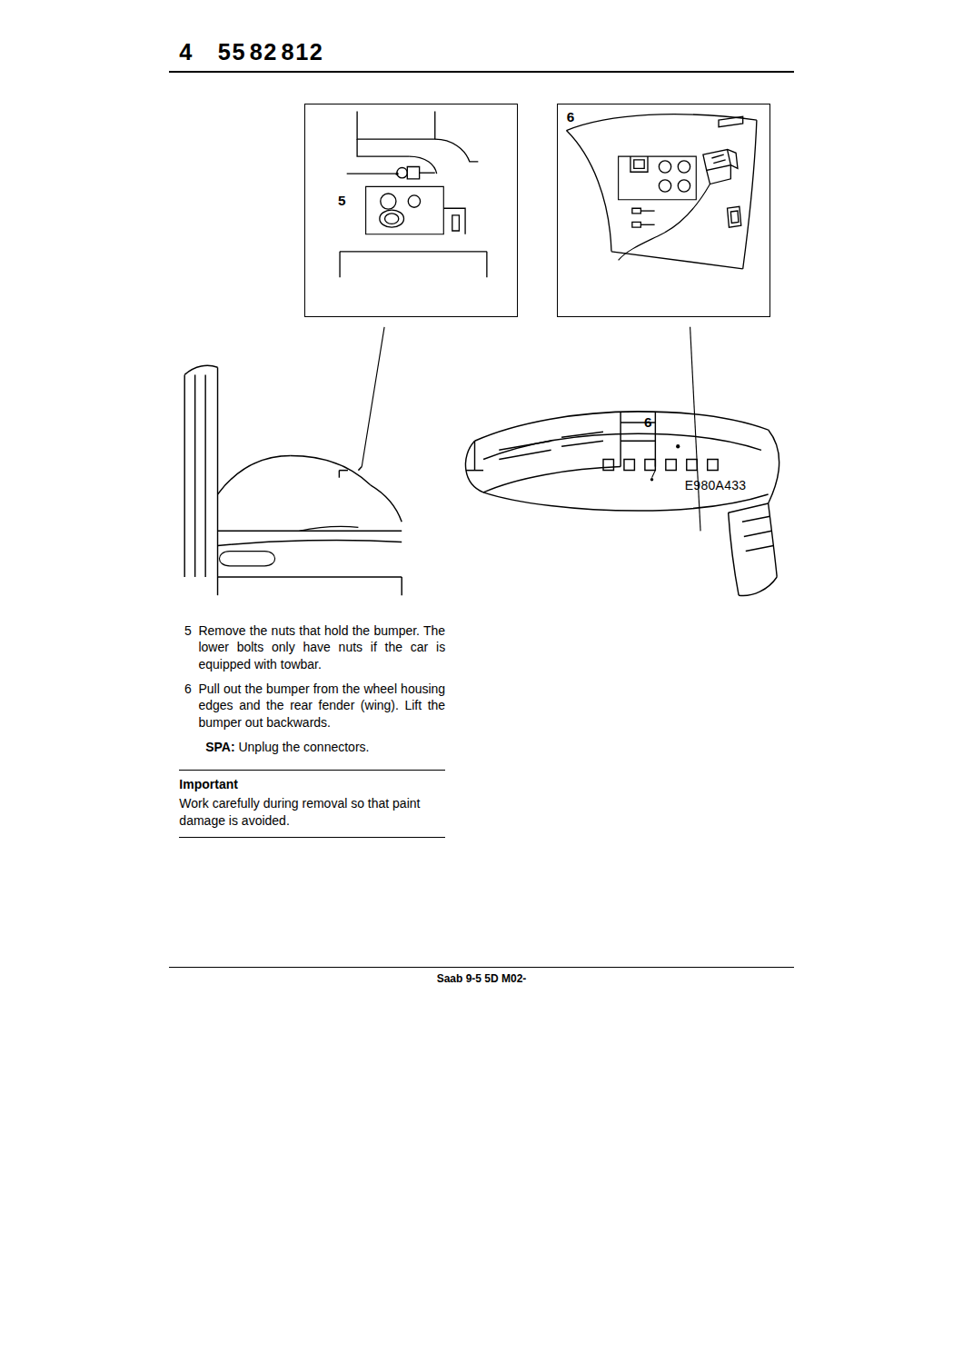455 82 812
5
6
6 E980A433
5 Remove the nuts that hold the bumper. The lower bolts only have nuts if the car is equipped with towbar.
6 Pull out the bumper from the wheel housing edges and the rear fender (wing). Lift the bumper out backwards.
SPA: Unplug the connectors.
Important
Work carefully during removal so that paint damage is avoided.
Saab 9-5 5D M02-